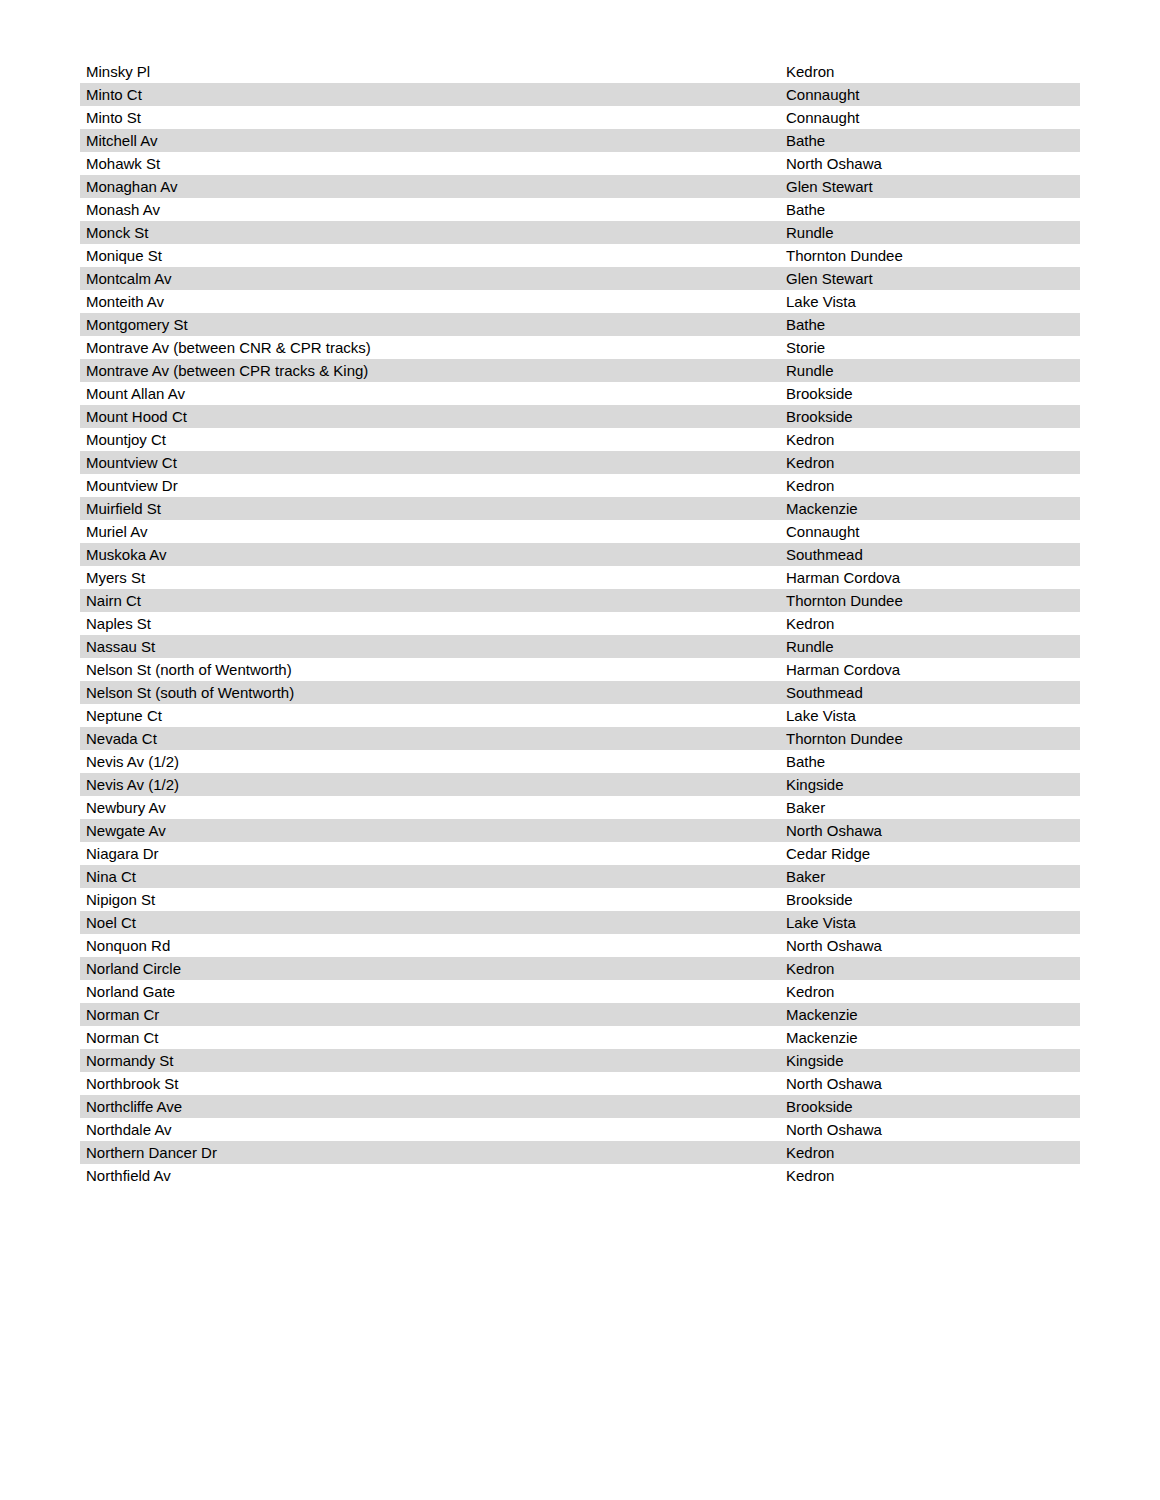| Minsky Pl | Kedron |
| Minto Ct | Connaught |
| Minto St | Connaught |
| Mitchell Av | Bathe |
| Mohawk St | North Oshawa |
| Monaghan Av | Glen Stewart |
| Monash Av | Bathe |
| Monck St | Rundle |
| Monique St | Thornton Dundee |
| Montcalm Av | Glen Stewart |
| Monteith Av | Lake Vista |
| Montgomery St | Bathe |
| Montrave Av (between CNR & CPR tracks) | Storie |
| Montrave Av (between CPR tracks & King) | Rundle |
| Mount Allan Av | Brookside |
| Mount Hood Ct | Brookside |
| Mountjoy Ct | Kedron |
| Mountview Ct | Kedron |
| Mountview Dr | Kedron |
| Muirfield St | Mackenzie |
| Muriel Av | Connaught |
| Muskoka Av | Southmead |
| Myers St | Harman Cordova |
| Nairn Ct | Thornton Dundee |
| Naples St | Kedron |
| Nassau St | Rundle |
| Nelson St (north of Wentworth) | Harman Cordova |
| Nelson St (south of Wentworth) | Southmead |
| Neptune Ct | Lake Vista |
| Nevada Ct | Thornton Dundee |
| Nevis Av (1/2) | Bathe |
| Nevis Av (1/2) | Kingside |
| Newbury Av | Baker |
| Newgate Av | North Oshawa |
| Niagara Dr | Cedar Ridge |
| Nina Ct | Baker |
| Nipigon St | Brookside |
| Noel Ct | Lake Vista |
| Nonquon Rd | North Oshawa |
| Norland Circle | Kedron |
| Norland Gate | Kedron |
| Norman Cr | Mackenzie |
| Norman Ct | Mackenzie |
| Normandy St | Kingside |
| Northbrook St | North Oshawa |
| Northcliffe Ave | Brookside |
| Northdale Av | North Oshawa |
| Northern Dancer Dr | Kedron |
| Northfield Av | Kedron |